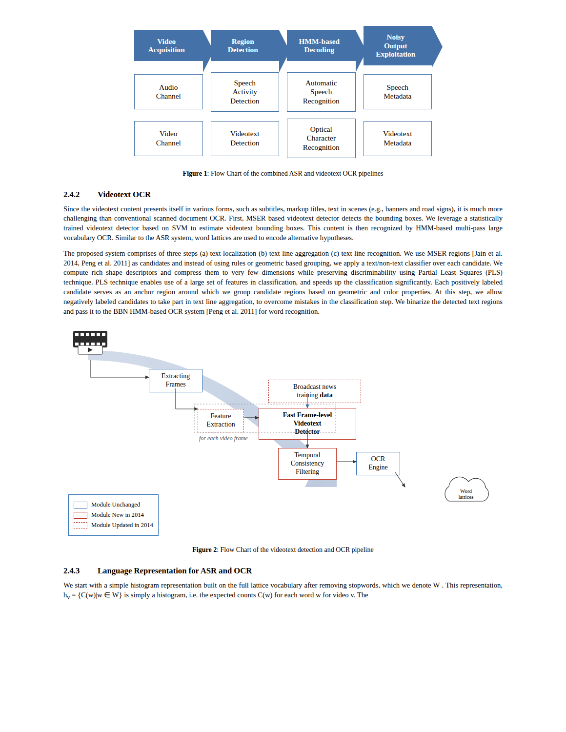| Video Acquisition | Region Detection | HMM-based Decoding | Noisy Output Exploitation |
| Audio Channel | Speech Activity Detection | Automatic Speech Recognition | Speech Metadata |
| Video Channel | Videotext Detection | Optical Character Recognition | Videotext Metadata |
Figure 1: Flow Chart of the combined ASR and videotext OCR pipelines
2.4.2 Videotext OCR
Since the videotext content presents itself in various forms, such as subtitles, markup titles, text in scenes (e.g., banners and road signs), it is much more challenging than conventional scanned document OCR. First, MSER based videotext detector detects the bounding boxes. We leverage a statistically trained videotext detector based on SVM to estimate videotext bounding boxes. This content is then recognized by HMM-based multi-pass large vocabulary OCR. Similar to the ASR system, word lattices are used to encode alternative hypotheses.
The proposed system comprises of three steps (a) text localization (b) text line aggregation (c) text line recognition. We use MSER regions [Jain et al. 2014, Peng et al. 2011] as candidates and instead of using rules or geometric based grouping, we apply a text/non-text classifier over each candidate. We compute rich shape descriptors and compress them to very few dimensions while preserving discriminability using Partial Least Squares (PLS) technique. PLS technique enables use of a large set of features in classification, and speeds up the classification significantly. Each positively labeled candidate serves as an anchor region around which we group candidate regions based on geometric and color properties. At this step, we allow negatively labeled candidates to take part in text line aggregation, to overcome mistakes in the classification step. We binarize the detected text regions and pass it to the BBN HMM-based OCR system [Peng et al. 2011] for word recognition.
Extracting
Frames
Feature
Extraction
Fast Frame-level
Videotext
Detector
Broadcast news
training data
Temporal
Consistency
Filtering
OCR
Engine
for each video frame
Word lattices
Module Unchanged
Module New in 2014
Module Updated in 2014
Figure 2: Flow Chart of the videotext detection and OCR pipeline
2.4.3 Language Representation for ASR and OCR
We start with a simple histogram representation built on the full lattice vocabulary after removing stopwords, which we denote W . This representation, hv = {C(w)|w ∈ W} is simply a histogram, i.e. the expected counts C(w) for each word w for video v. The